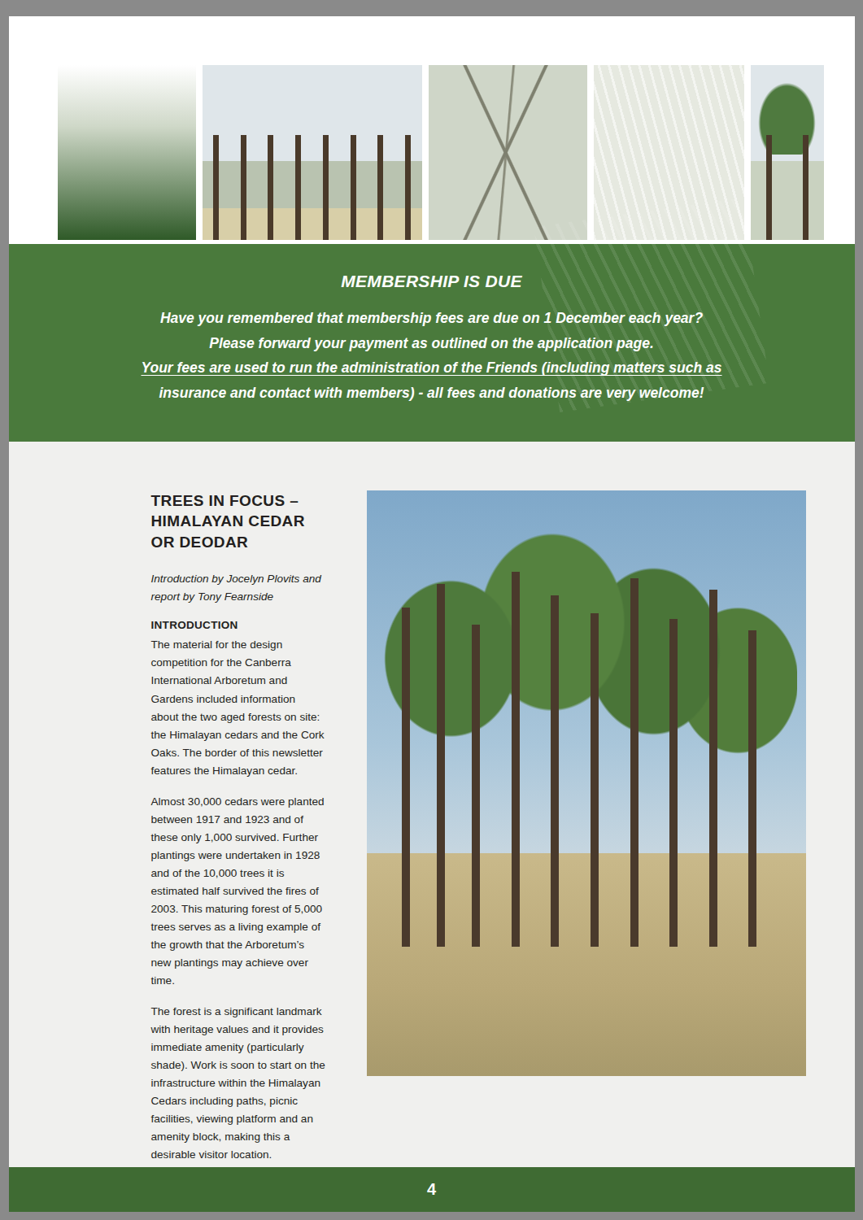MEMBERSHIP IS DUE
Have you remembered that membership fees are due on 1 December each year?
Please forward your payment as outlined on the application page.
Your fees are used to run the administration of the Friends (including matters such as
insurance and contact with members) - all fees and donations are very welcome!
Trees in Focus –
Himalayan Cedar
or Deodar
Introduction by Jocelyn Plovits and report by Tony Fearnside
Introduction
The material for the design competition for the Canberra International Arboretum and Gardens included information about the two aged forests on site: the Himalayan cedars and the Cork Oaks. The border of this newsletter features the Himalayan cedar.
Almost 30,000 cedars were planted between 1917 and 1923 and of these only 1,000 survived. Further plantings were undertaken in 1928 and of the 10,000 trees it is estimated half survived the fires of 2003. This maturing forest of 5,000 trees serves as a living example of the growth that the Arboretum’s new plantings may achieve over time.
The forest is a significant landmark with heritage values and it provides immediate amenity (particularly shade). Work is soon to start on the infrastructure within the Himalayan Cedars including paths, picnic facilities, viewing platform and an amenity block, making this a desirable visitor location.
4